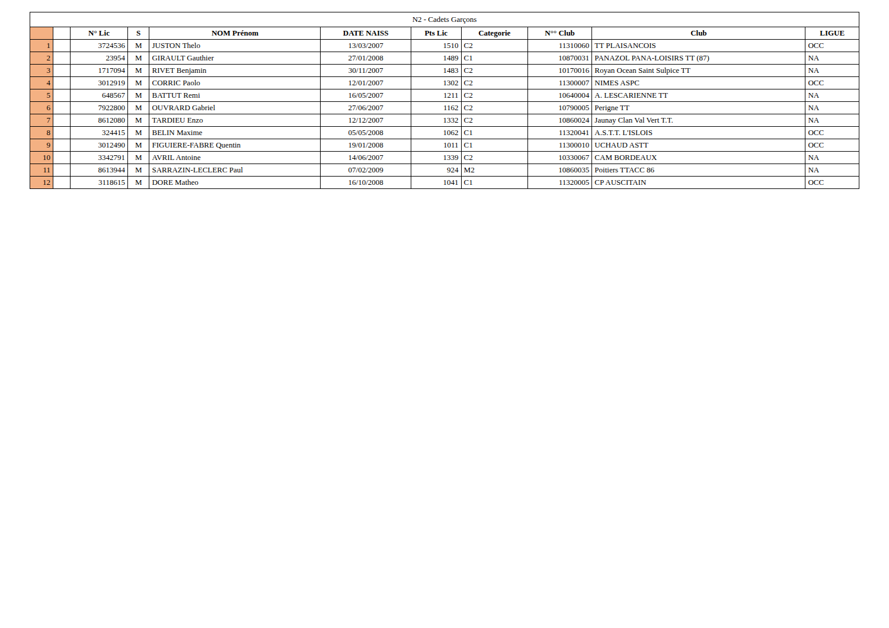N2 - Cadets Garçons
| | | N° Lic | S | NOM Prénom | DATE NAISS | Pts Lic | Categorie | N°° Club | Club | LIGUE |
| --- | --- | --- | --- | --- | --- | --- | --- | --- | --- | --- |
| 1 | | 3724536 | M | JUSTON Thelo | 13/03/2007 | 1510 | C2 | 11310060 | TT PLAISANCOIS | OCC |
| 2 | | 23954 | M | GIRAULT Gauthier | 27/01/2008 | 1489 | C1 | 10870031 | PANAZOL PANA-LOISIRS TT (87) | NA |
| 3 | | 1717094 | M | RIVET Benjamin | 30/11/2007 | 1483 | C2 | 10170016 | Royan Ocean Saint Sulpice TT | NA |
| 4 | | 3012919 | M | CORRIC Paolo | 12/01/2007 | 1302 | C2 | 11300007 | NIMES ASPC | OCC |
| 5 | | 648567 | M | BATTUT Remi | 16/05/2007 | 1211 | C2 | 10640004 | A. LESCARIENNE TT | NA |
| 6 | | 7922800 | M | OUVRARD Gabriel | 27/06/2007 | 1162 | C2 | 10790005 | Perigne TT | NA |
| 7 | | 8612080 | M | TARDIEU Enzo | 12/12/2007 | 1332 | C2 | 10860024 | Jaunay Clan Val Vert T.T. | NA |
| 8 | | 324415 | M | BELIN Maxime | 05/05/2008 | 1062 | C1 | 11320041 | A.S.T.T. L'ISLOIS | OCC |
| 9 | | 3012490 | M | FIGUIERE-FABRE Quentin | 19/01/2008 | 1011 | C1 | 11300010 | UCHAUD ASTT | OCC |
| 10 | | 3342791 | M | AVRIL Antoine | 14/06/2007 | 1339 | C2 | 10330067 | CAM BORDEAUX | NA |
| 11 | | 8613944 | M | SARRAZIN-LECLERC Paul | 07/02/2009 | 924 | M2 | 10860035 | Poitiers TTACC 86 | NA |
| 12 | | 3118615 | M | DORE Matheo | 16/10/2008 | 1041 | C1 | 11320005 | CP AUSCITAIN | OCC |